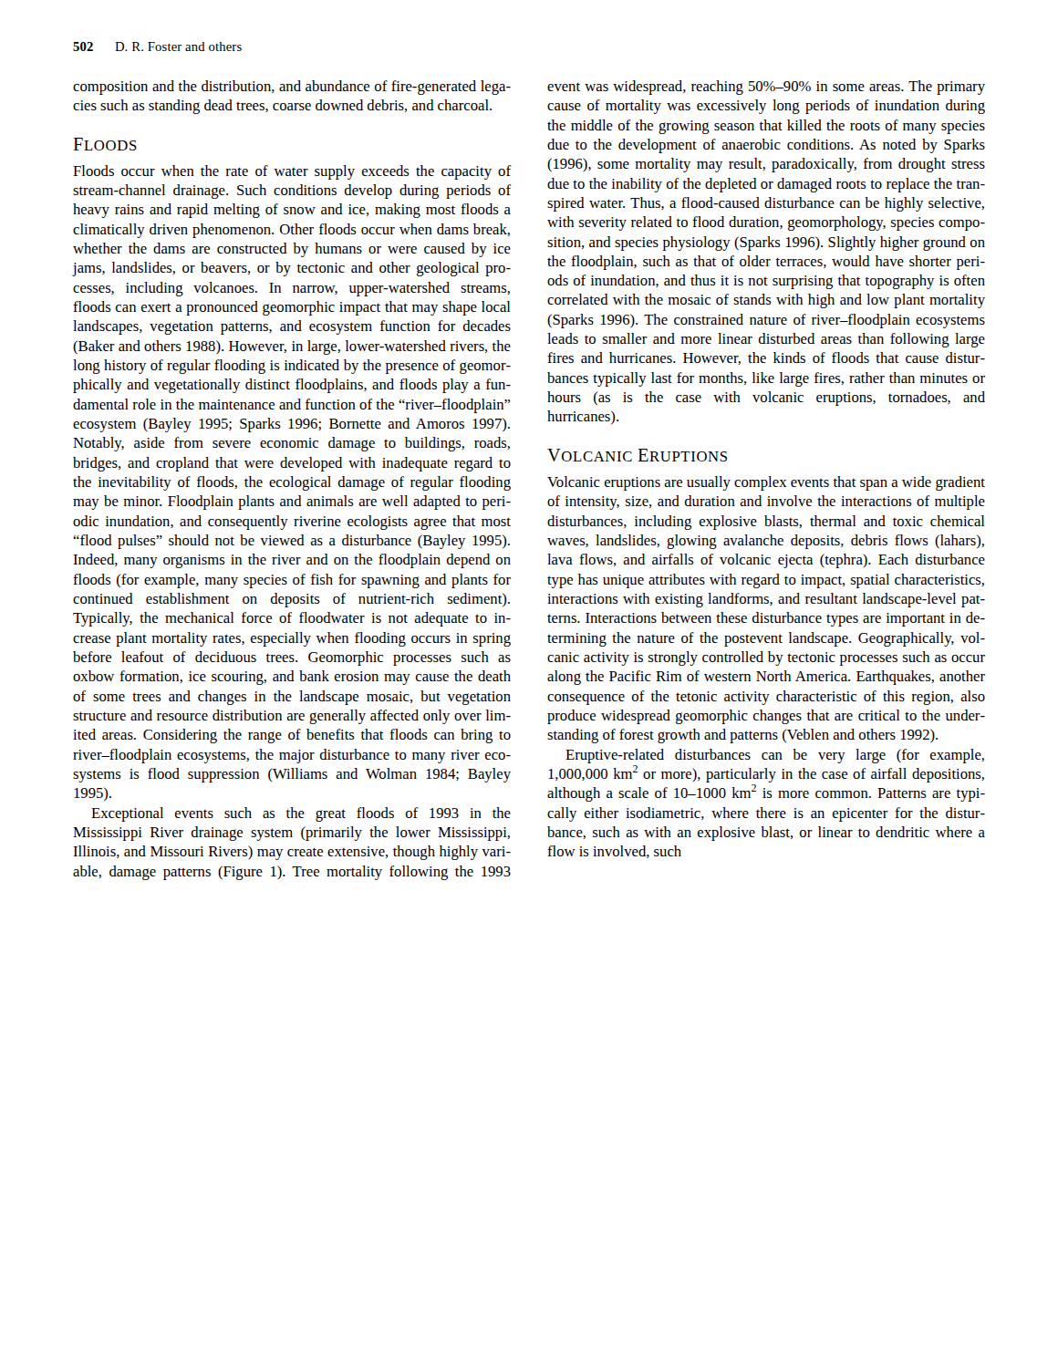502 D. R. Foster and others
composition and the distribution, and abundance of fire-generated legacies such as standing dead trees, coarse downed debris, and charcoal.
FLOODS
Floods occur when the rate of water supply exceeds the capacity of stream-channel drainage. Such conditions develop during periods of heavy rains and rapid melting of snow and ice, making most floods a climatically driven phenomenon. Other floods occur when dams break, whether the dams are constructed by humans or were caused by ice jams, landslides, or beavers, or by tectonic and other geological processes, including volcanoes. In narrow, upper-watershed streams, floods can exert a pronounced geomorphic impact that may shape local landscapes, vegetation patterns, and ecosystem function for decades (Baker and others 1988). However, in large, lower-watershed rivers, the long history of regular flooding is indicated by the presence of geomorphically and vegetationally distinct floodplains, and floods play a fundamental role in the maintenance and function of the “river–floodplain” ecosystem (Bayley 1995; Sparks 1996; Bornette and Amoros 1997). Notably, aside from severe economic damage to buildings, roads, bridges, and cropland that were developed with inadequate regard to the inevitability of floods, the ecological damage of regular flooding may be minor. Floodplain plants and animals are well adapted to periodic inundation, and consequently riverine ecologists agree that most “flood pulses” should not be viewed as a disturbance (Bayley 1995). Indeed, many organisms in the river and on the floodplain depend on floods (for example, many species of fish for spawning and plants for continued establishment on deposits of nutrient-rich sediment). Typically, the mechanical force of floodwater is not adequate to increase plant mortality rates, especially when flooding occurs in spring before leafout of deciduous trees. Geomorphic processes such as oxbow formation, ice scouring, and bank erosion may cause the death of some trees and changes in the landscape mosaic, but vegetation structure and resource distribution are generally affected only over limited areas. Considering the range of benefits that floods can bring to river–floodplain ecosystems, the major disturbance to many river ecosystems is flood suppression (Williams and Wolman 1984; Bayley 1995).
Exceptional events such as the great floods of 1993 in the Mississippi River drainage system (primarily the lower Mississippi, Illinois, and Missouri Rivers) may create extensive, though highly variable, damage patterns (Figure 1). Tree mortality following the 1993 event was widespread, reaching 50%–90% in some areas. The primary cause of mortality was excessively long periods of inundation during the middle of the growing season that killed the roots of many species due to the development of anaerobic conditions. As noted by Sparks (1996), some mortality may result, paradoxically, from drought stress due to the inability of the depleted or damaged roots to replace the transpired water. Thus, a flood-caused disturbance can be highly selective, with severity related to flood duration, geomorphology, species composition, and species physiology (Sparks 1996). Slightly higher ground on the floodplain, such as that of older terraces, would have shorter periods of inundation, and thus it is not surprising that topography is often correlated with the mosaic of stands with high and low plant mortality (Sparks 1996). The constrained nature of river–floodplain ecosystems leads to smaller and more linear disturbed areas than following large fires and hurricanes. However, the kinds of floods that cause disturbances typically last for months, like large fires, rather than minutes or hours (as is the case with volcanic eruptions, tornadoes, and hurricanes).
VOLCANIC ERUPTIONS
Volcanic eruptions are usually complex events that span a wide gradient of intensity, size, and duration and involve the interactions of multiple disturbances, including explosive blasts, thermal and toxic chemical waves, landslides, glowing avalanche deposits, debris flows (lahars), lava flows, and airfalls of volcanic ejecta (tephra). Each disturbance type has unique attributes with regard to impact, spatial characteristics, interactions with existing landforms, and resultant landscape-level patterns. Interactions between these disturbance types are important in determining the nature of the postevent landscape. Geographically, volcanic activity is strongly controlled by tectonic processes such as occur along the Pacific Rim of western North America. Earthquakes, another consequence of the tetonic activity characteristic of this region, also produce widespread geomorphic changes that are critical to the understanding of forest growth and patterns (Veblen and others 1992).
Eruptive-related disturbances can be very large (for example, 1,000,000 km2 or more), particularly in the case of airfall depositions, although a scale of 10–1000 km2 is more common. Patterns are typically either isodiametric, where there is an epicenter for the disturbance, such as with an explosive blast, or linear to dendritic where a flow is involved, such